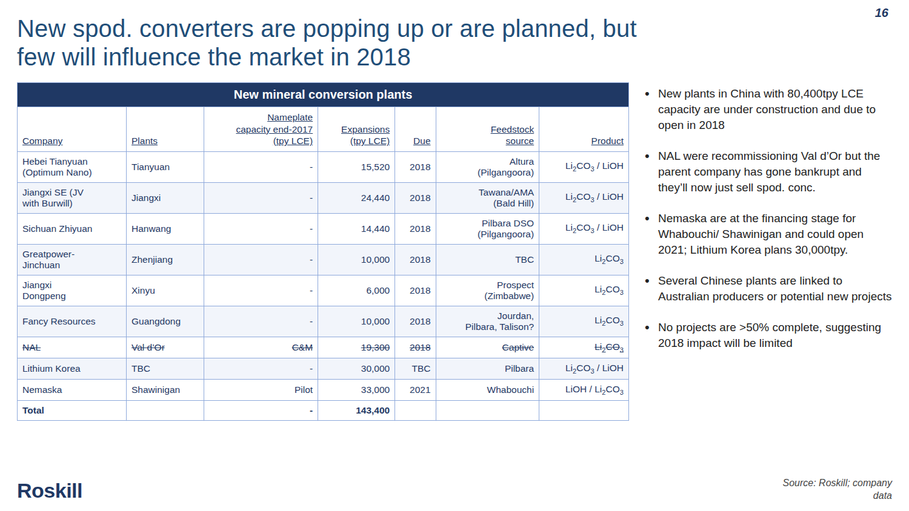16
New spod. converters are popping up or are planned, but
few will influence the market in 2018
New mineral conversion plants
| Company | Plants | Nameplate capacity end-2017 (tpy LCE) | Expansions (tpy LCE) | Due | Feedstock source | Product |
| --- | --- | --- | --- | --- | --- | --- |
| Hebei Tianyuan (Optimum Nano) | Tianyuan | - | 15,520 | 2018 | Altura (Pilgangoora) | Li 2 CO 3 / LiOH |
| Jiangxi SE (JV with Burwill) | Jiangxi | - | 24,440 | 2018 | Tawana/AMA (Bald Hill) | Li 2 CO 3 / LiOH |
| Sichuan Zhiyuan | Hanwang | - | 14,440 | 2018 | Pilbara DSO (Pilgangoora) | Li 2 CO 3 / LiOH |
| Greatpower- Jinchuan | Zhenjiang | - | 10,000 | 2018 | TBC | Li 2 CO 3 |
| Jiangxi Dongpeng | Xinyu | - | 6,000 | 2018 | Prospect (Zimbabwe) | Li 2 CO 3 |
| Fancy Resources | Guangdong | - | 10,000 | 2018 | Jourdan, Pilbara, Talison? | Li 2 CO 3 |
| NAL | Val d’Or | C&M | 19,300 | 2018 | Captive | Li 2 CO 3 |
| Lithium Korea | TBC | - | 30,000 | TBC | Pilbara | Li 2 CO 3 / LiOH |
| Nemaska | Shawinigan | Pilot | 33,000 | 2021 | Whabouchi | LiOH / Li 2 CO 3 |
| Total | | - | 143,400 | | | |
New plants in China with 80,400tpy LCE capacity are under construction and due to open in 2018
NAL were recommissioning Val d’Or but the parent company has gone bankrupt and they’ll now just sell spod. conc.
Nemaska are at the financing stage for Whabouchi/ Shawinigan and could open 2021; Lithium Korea plans 30,000tpy.
Several Chinese plants are linked to Australian producers or potential new projects
No projects are >50% complete, suggesting 2018 impact will be limited
Roskill
Source: Roskill; company
data